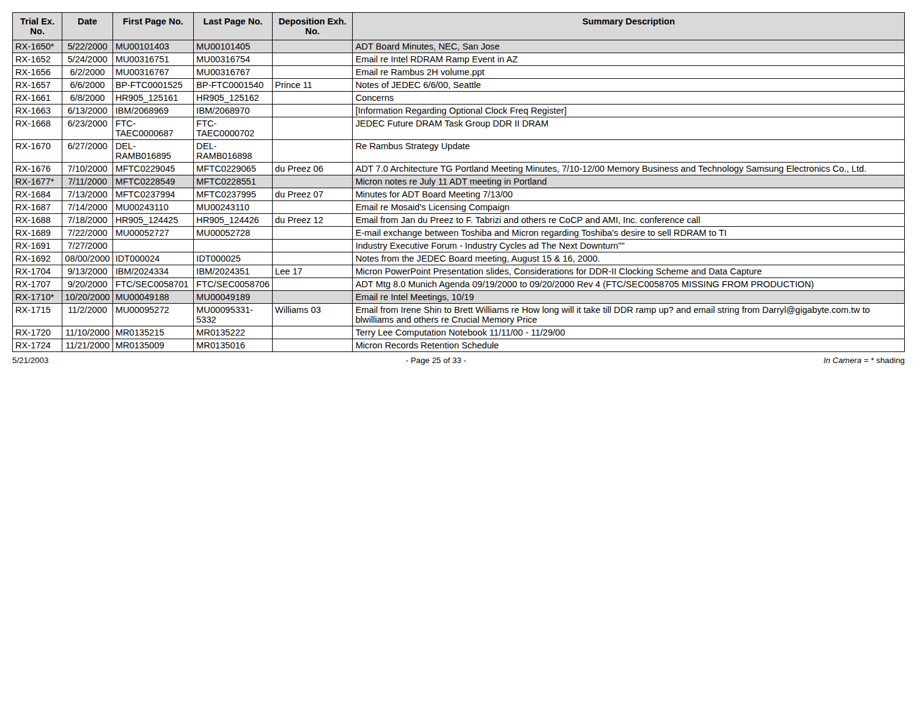| Trial Ex. No. | Date | First Page No. | Last Page No. | Deposition Exh. No. | Summary Description |
| --- | --- | --- | --- | --- | --- |
| RX-1650* | 5/22/2000 | MU00101403 | MU00101405 | | ADT Board Minutes, NEC, San Jose |
| RX-1652 | 5/24/2000 | MU00316751 | MU00316754 | | Email re Intel RDRAM Ramp Event in AZ |
| RX-1656 | 6/2/2000 | MU00316767 | MU00316767 | | Email re Rambus 2H volume.ppt |
| RX-1657 | 6/6/2000 | BP-FTC0001525 | BP-FTC0001540 | Prince 11 | Notes of JEDEC 6/6/00, Seattle |
| RX-1661 | 6/8/2000 | HR905_125161 | HR905_125162 | | Concerns |
| RX-1663 | 6/13/2000 | IBM/2068969 | IBM/2068970 | | [Information Regarding Optional Clock Freq Register] |
| RX-1668 | 6/23/2000 | FTC- TAEC0000687 | FTC- TAEC0000702 | | JEDEC Future DRAM Task Group DDR II DRAM |
| RX-1670 | 6/27/2000 | DEL-RAMB016895 | DEL- RAMB016898 | | Re Rambus Strategy Update |
| RX-1676 | 7/10/2000 | MFTC0229045 | MFTC0229065 | du Preez 06 | ADT 7.0 Architecture TG Portland Meeting Minutes, 7/10-12/00 Memory Business and Technology Samsung Electronics Co., Ltd. |
| RX-1677* | 7/11/2000 | MFTC0228549 | MFTC0228551 | | Micron notes re July 11 ADT meeting in Portland |
| RX-1684 | 7/13/2000 | MFTC0237994 | MFTC0237995 | du Preez 07 | Minutes for ADT Board Meeting 7/13/00 |
| RX-1687 | 7/14/2000 | MU00243110 | MU00243110 | | Email re Mosaid's Licensing Compaign |
| RX-1688 | 7/18/2000 | HR905_124425 | HR905_124426 | du Preez 12 | Email from Jan du Preez to F. Tabrizi and others re CoCP and AMI, Inc. conference call |
| RX-1689 | 7/22/2000 | MU00052727 | MU00052728 | | E-mail exchange between Toshiba and Micron regarding Toshiba's desire to sell RDRAM to TI |
| RX-1691 | 7/27/2000 | | | | Industry Executive Forum - Industry Cycles ad The Next Downturn"" |
| RX-1692 | 08/00/2000 | IDT000024 | IDT000025 | | Notes from the JEDEC Board meeting, August 15 & 16, 2000. |
| RX-1704 | 9/13/2000 | IBM/2024334 | IBM/2024351 | Lee 17 | Micron PowerPoint Presentation slides, Considerations for DDR-II Clocking Scheme and Data Capture |
| RX-1707 | 9/20/2000 | FTC/SEC0058701 | FTC/SEC0058706 | | ADT Mtg 8.0 Munich Agenda 09/19/2000 to 09/20/2000 Rev 4 (FTC/SEC0058705 MISSING FROM PRODUCTION) |
| RX-1710* | 10/20/2000 | MU00049188 | MU00049189 | | Email re Intel Meetings, 10/19 |
| RX-1715 | 11/2/2000 | MU00095272 | MU00095331- 5332 | Williams 03 | Email from Irene Shin to Brett Williams re How long will it take till DDR ramp up? and email string from Darryl@gigabyte.com.tw to blwilliams and others re Crucial Memory Price |
| RX-1720 | 11/10/2000 | MR0135215 | MR0135222 | | Terry Lee Computation Notebook 11/11/00 - 11/29/00 |
| RX-1724 | 11/21/2000 | MR0135009 | MR0135016 | | Micron Records Retention Schedule |
5/21/2003
- Page 25 of 33 -
In Camera = * shading